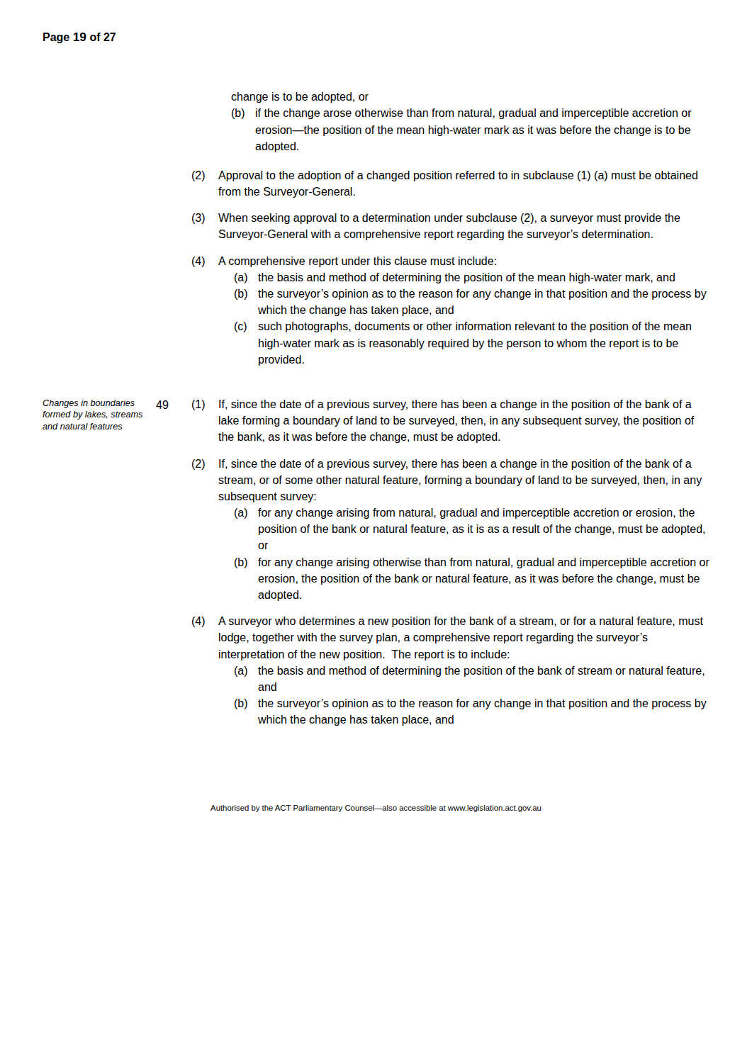Page 19 of 27
change is to be adopted, or
(b)
if the change arose otherwise than from natural, gradual and imperceptible accretion or erosion—the position of the mean high-water mark as it was before the change is to be adopted.
(2)
Approval to the adoption of a changed position referred to in subclause (1) (a) must be obtained from the Surveyor-General.
(3)
When seeking approval to a determination under subclause (2), a surveyor must provide the Surveyor-General with a comprehensive report regarding the surveyor’s determination.
(4)
A comprehensive report under this clause must include:
(a)
the basis and method of determining the position of the mean high-water mark, and
(b)
the surveyor’s opinion as to the reason for any change in that position and the process by which the change has taken place, and
(c)
such photographs, documents or other information relevant to the position of the mean high-water mark as is reasonably required by the person to whom the report is to be provided.
Changes in boundaries formed by lakes, streams and natural features
49
(1)
If, since the date of a previous survey, there has been a change in the position of the bank of a lake forming a boundary of land to be surveyed, then, in any subsequent survey, the position of the bank, as it was before the change, must be adopted.
(2)
If, since the date of a previous survey, there has been a change in the position of the bank of a stream, or of some other natural feature, forming a boundary of land to be surveyed, then, in any subsequent survey:
(a)
for any change arising from natural, gradual and imperceptible accretion or erosion, the position of the bank or natural feature, as it is as a result of the change, must be adopted, or
(b)
for any change arising otherwise than from natural, gradual and imperceptible accretion or erosion, the position of the bank or natural feature, as it was before the change, must be adopted.
(4)
A surveyor who determines a new position for the bank of a stream, or for a natural feature, must lodge, together with the survey plan, a comprehensive report regarding the surveyor’s interpretation of the new position. The report is to include:
(a)
the basis and method of determining the position of the bank of stream or natural feature, and
(b)
the surveyor’s opinion as to the reason for any change in that position and the process by which the change has taken place, and
Authorised by the ACT Parliamentary Counsel—also accessible at www.legislation.act.gov.au